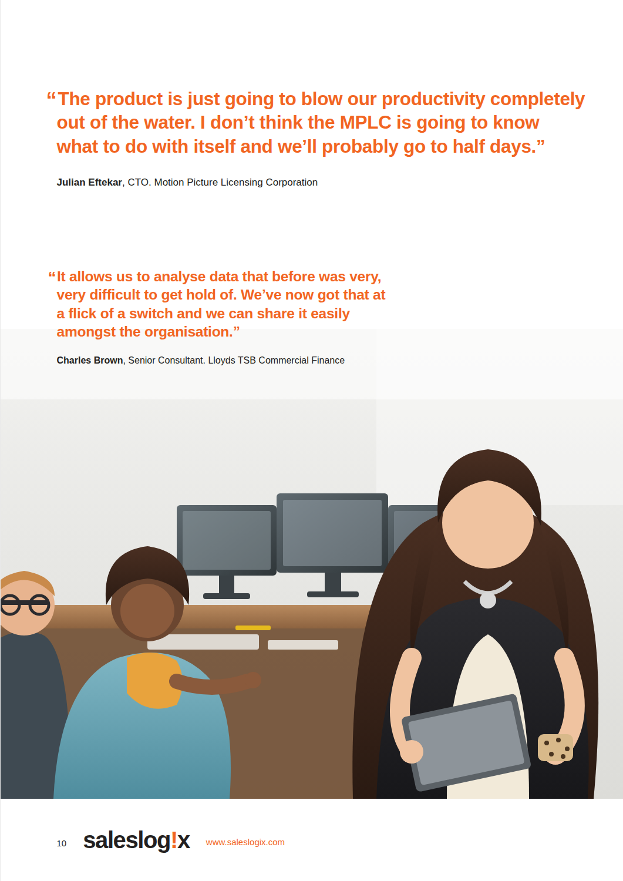“The product is just going to blow our productivity completely out of the water. I don’t think the MPLC is going to know what to do with itself and we’ll probably go to half days.”
Julian Eftekar, CTO. Motion Picture Licensing Corporation
“It allows us to analyse data that before was very, very difficult to get hold of. We’ve now got that at a flick of a switch and we can share it easily amongst the organisation.”
Charles Brown, Senior Consultant. Lloyds TSB Commercial Finance
10 saleslog!x www.saleslogix.com